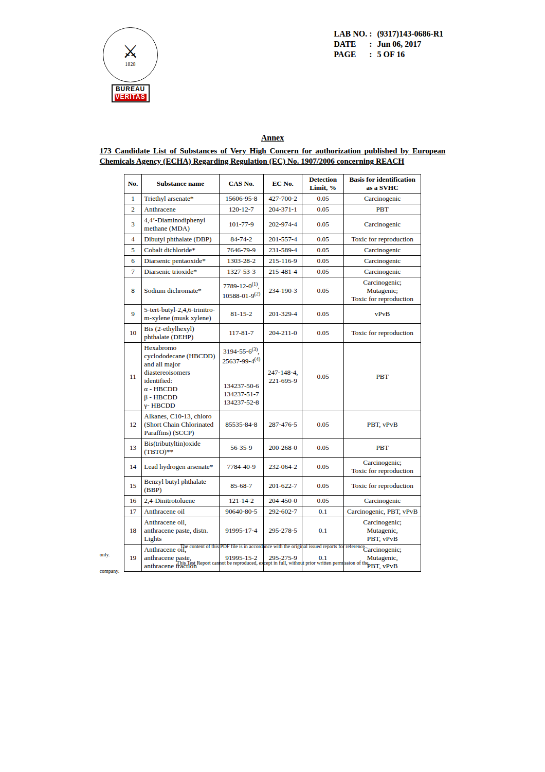⚔
1828
BUREAU VERITAS
| LAB NO. | : | (9317)143-0686-R1 |
| DATE | : | Jun 06, 2017 |
| PAGE | : | 5 OF 16 |
Annex
173 Candidate List of Substances of Very High Concern for authorization published by European Chemicals Agency (ECHA) Regarding Regulation (EC) No. 1907/2006 concerning REACH
| No. | Substance name | CAS No. | EC No. | Detection Limit, % | Basis for identification as a SVHC |
| --- | --- | --- | --- | --- | --- |
| 1 | Triethyl arsenate* | 15606-95-8 | 427-700-2 | 0.05 | Carcinogenic |
| 2 | Anthracene | 120-12-7 | 204-371-1 | 0.05 | PBT |
| 3 | 4,4’-Diaminodiphenyl methane (MDA) | 101-77-9 | 202-974-4 | 0.05 | Carcinogenic |
| 4 | Dibutyl phthalate (DBP) | 84-74-2 | 201-557-4 | 0.05 | Toxic for reproduction |
| 5 | Cobalt dichloride* | 7646-79-9 | 231-589-4 | 0.05 | Carcinogenic |
| 6 | Diarsenic pentaoxide* | 1303-28-2 | 215-116-9 | 0.05 | Carcinogenic |
| 7 | Diarsenic trioxide* | 1327-53-3 | 215-481-4 | 0.05 | Carcinogenic |
| 8 | Sodium dichromate* | 7789-12-0 (1) , 10588-01-9 (2) | 234-190-3 | 0.05 | Carcinogenic; Mutagenic; Toxic for reproduction |
| 9 | 5-tert-butyl-2,4,6-trinitro-m-xylene (musk xylene) | 81-15-2 | 201-329-4 | 0.05 | vPvB |
| 10 | Bis (2-ethylhexyl) phthalate (DEHP) | 117-81-7 | 204-211-0 | 0.05 | Toxic for reproduction |
| 11 | Hexabromo cyclododecane (HBCDD) and all major diastereoisomers identified: α - HBCDD β - HBCDD γ- HBCDD | 3194-55-6 (3) , 25637-99-4 (4) 134237-50-6 134237-51-7 134237-52-8 | 247-148-4, 221-695-9 | 0.05 | PBT |
| 12 | Alkanes, C10-13, chloro (Short Chain Chlorinated Paraffins) (SCCP) | 85535-84-8 | 287-476-5 | 0.05 | PBT, vPvB |
| 13 | Bis(tributyltin)oxide (TBTO)** | 56-35-9 | 200-268-0 | 0.05 | PBT |
| 14 | Lead hydrogen arsenate* | 7784-40-9 | 232-064-2 | 0.05 | Carcinogenic; Toxic for reproduction |
| 15 | Benzyl butyl phthalate (BBP) | 85-68-7 | 201-622-7 | 0.05 | Toxic for reproduction |
| 16 | 2,4-Dinitrotoluene | 121-14-2 | 204-450-0 | 0.05 | Carcinogenic |
| 17 | Anthracene oil | 90640-80-5 | 292-602-7 | 0.1 | Carcinogenic, PBT, vPvB |
| 18 | Anthracene oil, anthracene paste, distn. Lights | 91995-17-4 | 295-278-5 | 0.1 | Carcinogenic; Mutagenic, PBT, vPvB |
| 19 | Anthracene oil, anthracene paste, anthracene fraction | 91995-15-2 | 295-275-9 | 0.1 | Carcinogenic; Mutagenic, PBT, vPvB |
The content of this PDF file is in accordance with the original issued reports for reference
only.
This Test Report cannot be reproduced, except in full, without prior written permission of the
company.